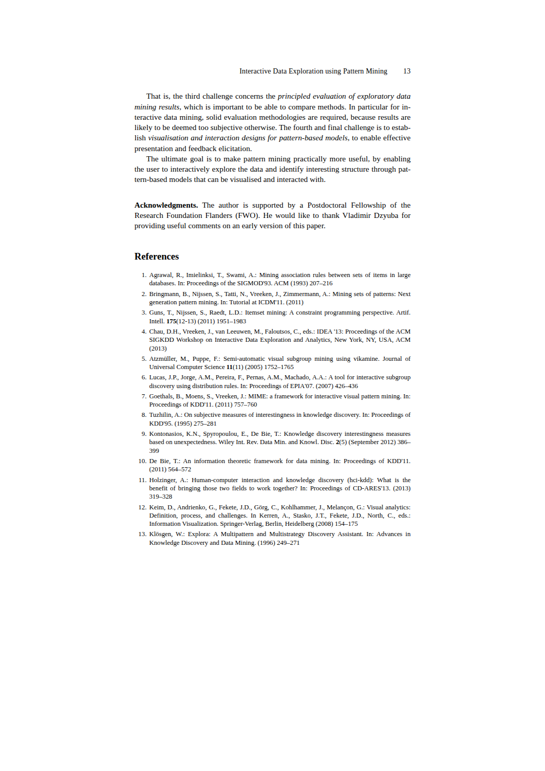Interactive Data Exploration using Pattern Mining13
That is, the third challenge concerns the principled evaluation of exploratory data mining results, which is important to be able to compare methods. In particular for interactive data mining, solid evaluation methodologies are required, because results are likely to be deemed too subjective otherwise. The fourth and final challenge is to establish visualisation and interaction designs for pattern-based models, to enable effective presentation and feedback elicitation.
The ultimate goal is to make pattern mining practically more useful, by enabling the user to interactively explore the data and identify interesting structure through pattern-based models that can be visualised and interacted with.
Acknowledgments. The author is supported by a Postdoctoral Fellowship of the Research Foundation Flanders (FWO). He would like to thank Vladimir Dzyuba for providing useful comments on an early version of this paper.
References
Agrawal, R., Imielinksi, T., Swami, A.: Mining association rules between sets of items in large databases. In: Proceedings of the SIGMOD'93. ACM (1993) 207–216
Bringmann, B., Nijssen, S., Tatti, N., Vreeken, J., Zimmermann, A.: Mining sets of patterns: Next generation pattern mining. In: Tutorial at ICDM'11. (2011)
Guns, T., Nijssen, S., Raedt, L.D.: Itemset mining: A constraint programming perspective. Artif. Intell. 175(12-13) (2011) 1951–1983
Chau, D.H., Vreeken, J., van Leeuwen, M., Faloutsos, C., eds.: IDEA '13: Proceedings of the ACM SIGKDD Workshop on Interactive Data Exploration and Analytics, New York, NY, USA, ACM (2013)
Atzmüller, M., Puppe, F.: Semi-automatic visual subgroup mining using vikamine. Journal of Universal Computer Science 11(11) (2005) 1752–1765
Lucas, J.P., Jorge, A.M., Pereira, F., Pernas, A.M., Machado, A.A.: A tool for interactive subgroup discovery using distribution rules. In: Proceedings of EPIA'07. (2007) 426–436
Goethals, B., Moens, S., Vreeken, J.: MIME: a framework for interactive visual pattern mining. In: Proceedings of KDD'11. (2011) 757–760
Tuzhilin, A.: On subjective measures of interestingness in knowledge discovery. In: Proceedings of KDD'95. (1995) 275–281
Kontonasios, K.N., Spyropoulou, E., De Bie, T.: Knowledge discovery interestingness measures based on unexpectedness. Wiley Int. Rev. Data Min. and Knowl. Disc. 2(5) (September 2012) 386–399
De Bie, T.: An information theoretic framework for data mining. In: Proceedings of KDD'11. (2011) 564–572
Holzinger, A.: Human-computer interaction and knowledge discovery (hci-kdd): What is the benefit of bringing those two fields to work together? In: Proceedings of CD-ARES'13. (2013) 319–328
Keim, D., Andrienko, G., Fekete, J.D., Görg, C., Kohlhammer, J., Melançon, G.: Visual analytics: Definition, process, and challenges. In Kerren, A., Stasko, J.T., Fekete, J.D., North, C., eds.: Information Visualization. Springer-Verlag, Berlin, Heidelberg (2008) 154–175
Klösgen, W.: Explora: A Multipattern and Multistrategy Discovery Assistant. In: Advances in Knowledge Discovery and Data Mining. (1996) 249–271